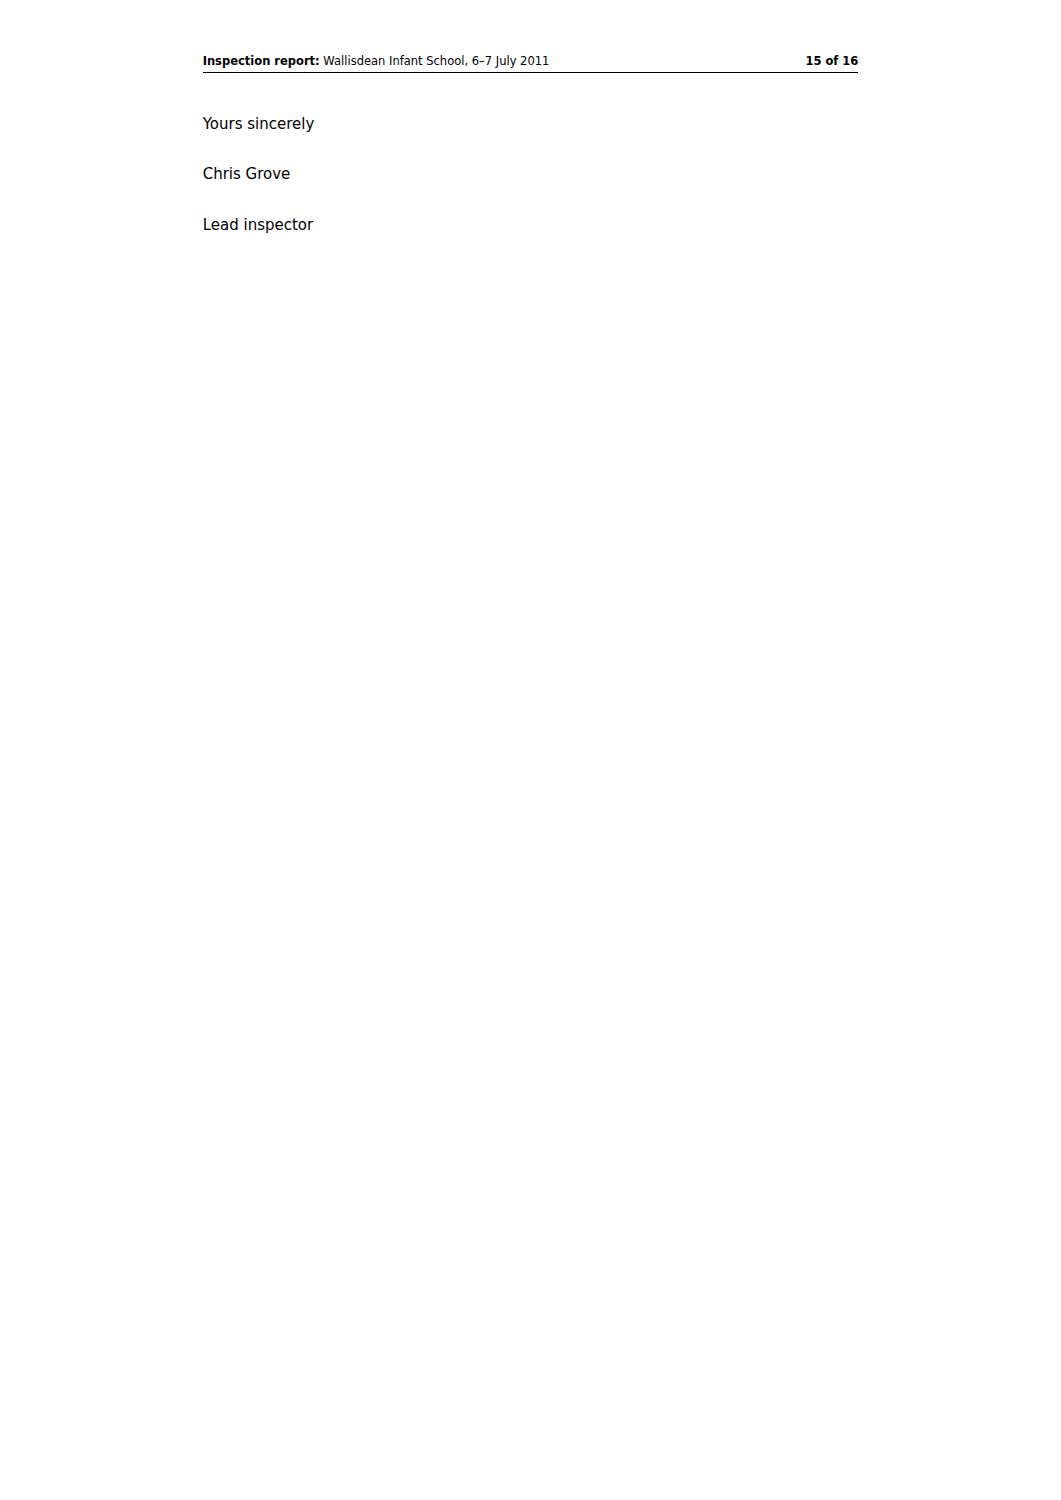Inspection report: Wallisdean Infant School, 6–7 July 2011
15 of 16
Yours sincerely
Chris Grove
Lead inspector